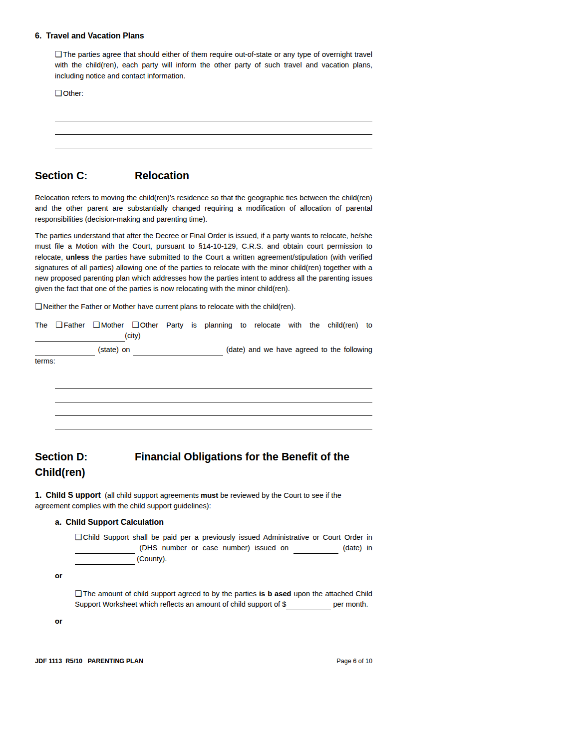6. Travel and Vacation Plans
❑The parties agree that should either of them require out-of-state or any type of overnight travel with the child(ren), each party will inform the other party of such travel and vacation plans, including notice and contact information.
❑Other:
Section C: Relocation
Relocation refers to moving the child(ren)’s residence so that the geographic ties between the child(ren) and the other parent are substantially changed requiring a modification of allocation of parental responsibilities (decision-making and parenting time).
The parties understand that after the Decree or Final Order is issued, if a party wants to relocate, he/she must file a Motion with the Court, pursuant to §14-10-129, C.R.S. and obtain court permission to relocate, unless the parties have submitted to the Court a written agreement/stipulation (with verified signatures of all parties) allowing one of the parties to relocate with the minor child(ren) together with a new proposed parenting plan which addresses how the parties intent to address all the parenting issues given the fact that one of the parties is now relocating with the minor child(ren).
❑Neither the Father or Mother have current plans to relocate with the child(ren).
The ❑Father ❑Mother ❑Other Party is planning to relocate with the child(ren) to (city)
(state) on (date) and we have agreed to the following terms:
Section D: Financial Obligations for the Benefit of the Child(ren)
1. Child S upport (all child support agreements must be reviewed by the Court to see if the agreement complies with the child support guidelines):
a. Child Support Calculation
❑Child Support shall be paid per a previously issued Administrative or Court Order in (DHS number or case number) issued on (date) in (County).
or
❑The amount of child support agreed to by the parties is b ased upon the attached Child Support Worksheet which reflects an amount of child support of $ per month.
or
JDF 1113 R5/10 PARENTING PLAN
Page 6 of 10